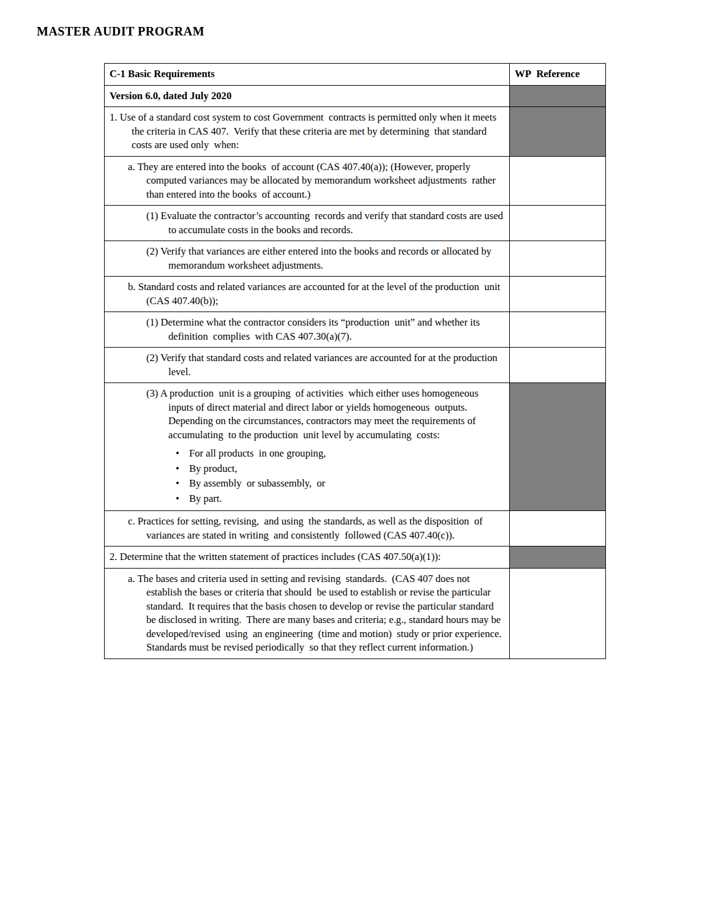MASTER AUDIT PROGRAM
| C-1 Basic Requirements | WP Reference |
| --- | --- |
| Version 6.0, dated July 2020 | |
| 1. Use of a standard cost system to cost Government contracts is permitted only when it meets the criteria in CAS 407. Verify that these criteria are met by determining that standard costs are used only when: | |
| a. They are entered into the books of account (CAS 407.40(a)); (However, properly computed variances may be allocated by memorandum worksheet adjustments rather than entered into the books of account.) | |
| (1) Evaluate the contractor’s accounting records and verify that standard costs are used to accumulate costs in the books and records. | |
| (2) Verify that variances are either entered into the books and records or allocated by memorandum worksheet adjustments. | |
| b. Standard costs and related variances are accounted for at the level of the production unit (CAS 407.40(b)); | |
| (1) Determine what the contractor considers its “production unit” and whether its definition complies with CAS 407.30(a)(7). | |
| (2) Verify that standard costs and related variances are accounted for at the production level. | |
| (3) A production unit is a grouping of activities which either uses homogeneous inputs of direct material and direct labor or yields homogeneous outputs. Depending on the circumstances, contractors may meet the requirements of accumulating to the production unit level by accumulating costs: For all products in one grouping, By product, By assembly or subassembly, or By part. | |
| c. Practices for setting, revising, and using the standards, as well as the disposition of variances are stated in writing and consistently followed (CAS 407.40(c)). | |
| 2. Determine that the written statement of practices includes (CAS 407.50(a)(1)): | |
| a. The bases and criteria used in setting and revising standards. (CAS 407 does not establish the bases or criteria that should be used to establish or revise the particular standard. It requires that the basis chosen to develop or revise the particular standard be disclosed in writing. There are many bases and criteria; e.g., standard hours may be developed/revised using an engineering (time and motion) study or prior experience. Standards must be revised periodically so that they reflect current information.) | |